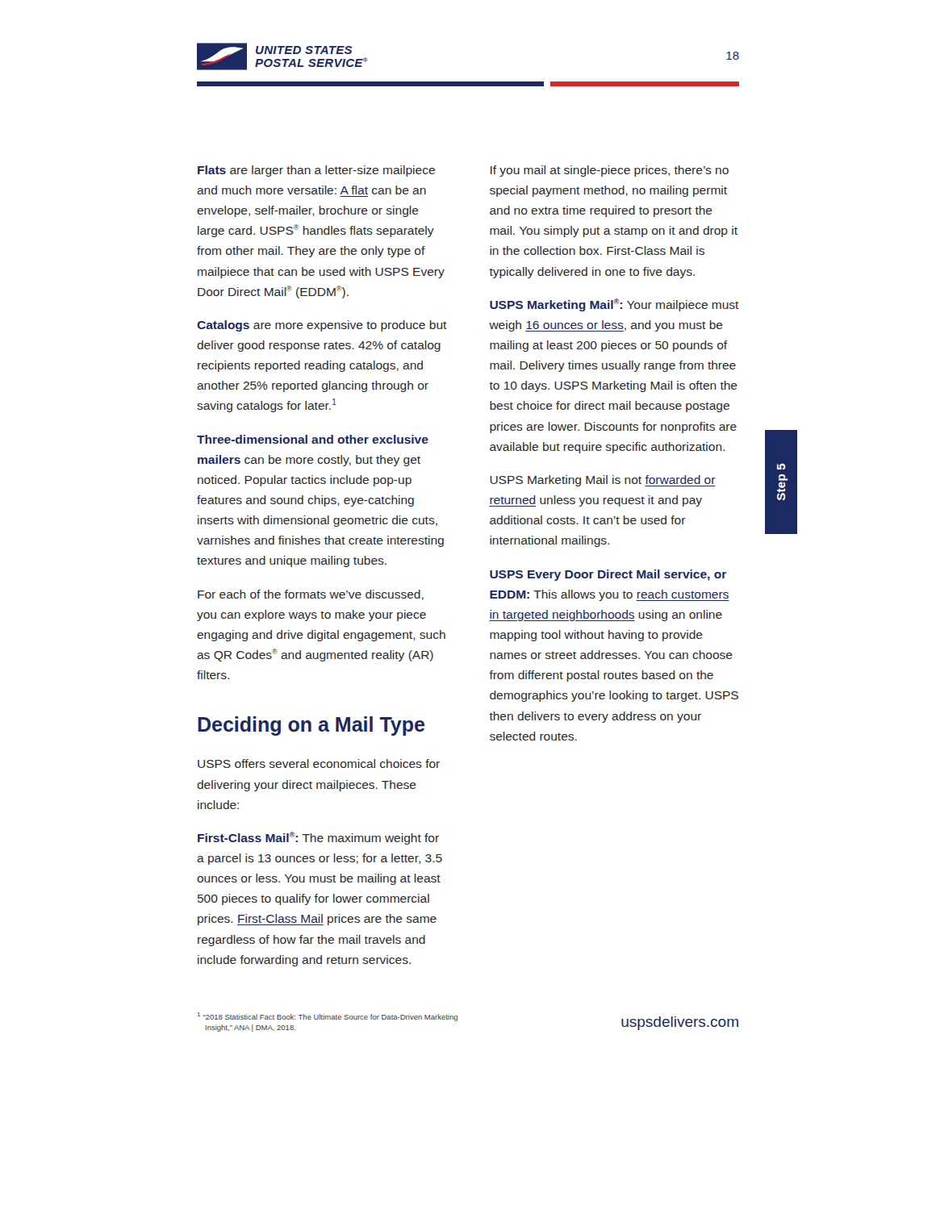UNITED STATES POSTAL SERVICE®
18
Flats are larger than a letter-size mailpiece and much more versatile: A flat can be an envelope, self-mailer, brochure or single large card. USPS® handles flats separately from other mail. They are the only type of mailpiece that can be used with USPS Every Door Direct Mail® (EDDM®).
Catalogs are more expensive to produce but deliver good response rates. 42% of catalog recipients reported reading catalogs, and another 25% reported glancing through or saving catalogs for later.1
Three-dimensional and other exclusive mailers can be more costly, but they get noticed. Popular tactics include pop-up features and sound chips, eye-catching inserts with dimensional geometric die cuts, varnishes and finishes that create interesting textures and unique mailing tubes.
For each of the formats we’ve discussed, you can explore ways to make your piece engaging and drive digital engagement, such as QR Codes® and augmented reality (AR) filters.
Deciding on a Mail Type
USPS offers several economical choices for delivering your direct mailpieces. These include:
First-Class Mail®: The maximum weight for a parcel is 13 ounces or less; for a letter, 3.5 ounces or less. You must be mailing at least 500 pieces to qualify for lower commercial prices. First-Class Mail prices are the same regardless of how far the mail travels and include forwarding and return services.
If you mail at single-piece prices, there’s no special payment method, no mailing permit and no extra time required to presort the mail. You simply put a stamp on it and drop it in the collection box. First-Class Mail is typically delivered in one to five days.
USPS Marketing Mail®: Your mailpiece must weigh 16 ounces or less, and you must be mailing at least 200 pieces or 50 pounds of mail. Delivery times usually range from three to 10 days. USPS Marketing Mail is often the best choice for direct mail because postage prices are lower. Discounts for nonprofits are available but require specific authorization.
USPS Marketing Mail is not forwarded or returned unless you request it and pay additional costs. It can’t be used for international mailings.
USPS Every Door Direct Mail service, or EDDM: This allows you to reach customers in targeted neighborhoods using an online mapping tool without having to provide names or street addresses. You can choose from different postal routes based on the demographics you’re looking to target. USPS then delivers to every address on your selected routes.
Step 5
1“2018 Statistical Fact Book: The Ultimate Source for Data-Driven Marketing Insight,” ANA | DMA, 2018.
uspsdelivers.com